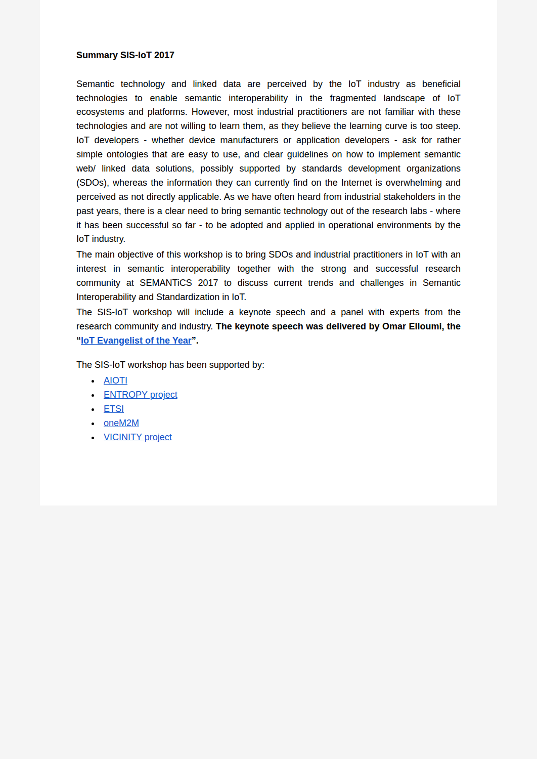Summary SIS-IoT 2017
Semantic technology and linked data are perceived by the IoT industry as beneficial technologies to enable semantic interoperability in the fragmented landscape of IoT ecosystems and platforms. However, most industrial practitioners are not familiar with these technologies and are not willing to learn them, as they believe the learning curve is too steep. IoT developers - whether device manufacturers or application developers - ask for rather simple ontologies that are easy to use, and clear guidelines on how to implement semantic web/ linked data solutions, possibly supported by standards development organizations (SDOs), whereas the information they can currently find on the Internet is overwhelming and perceived as not directly applicable. As we have often heard from industrial stakeholders in the past years, there is a clear need to bring semantic technology out of the research labs - where it has been successful so far - to be adopted and applied in operational environments by the IoT industry.
The main objective of this workshop is to bring SDOs and industrial practitioners in IoT with an interest in semantic interoperability together with the strong and successful research community at SEMANTiCS 2017 to discuss current trends and challenges in Semantic Interoperability and Standardization in IoT.
The SIS-IoT workshop will include a keynote speech and a panel with experts from the research community and industry. The keynote speech was delivered by Omar Elloumi, the “IoT Evangelist of the Year”.
The SIS-IoT workshop has been supported by:
AIOTI
ENTROPY project
ETSI
oneM2M
VICINITY project